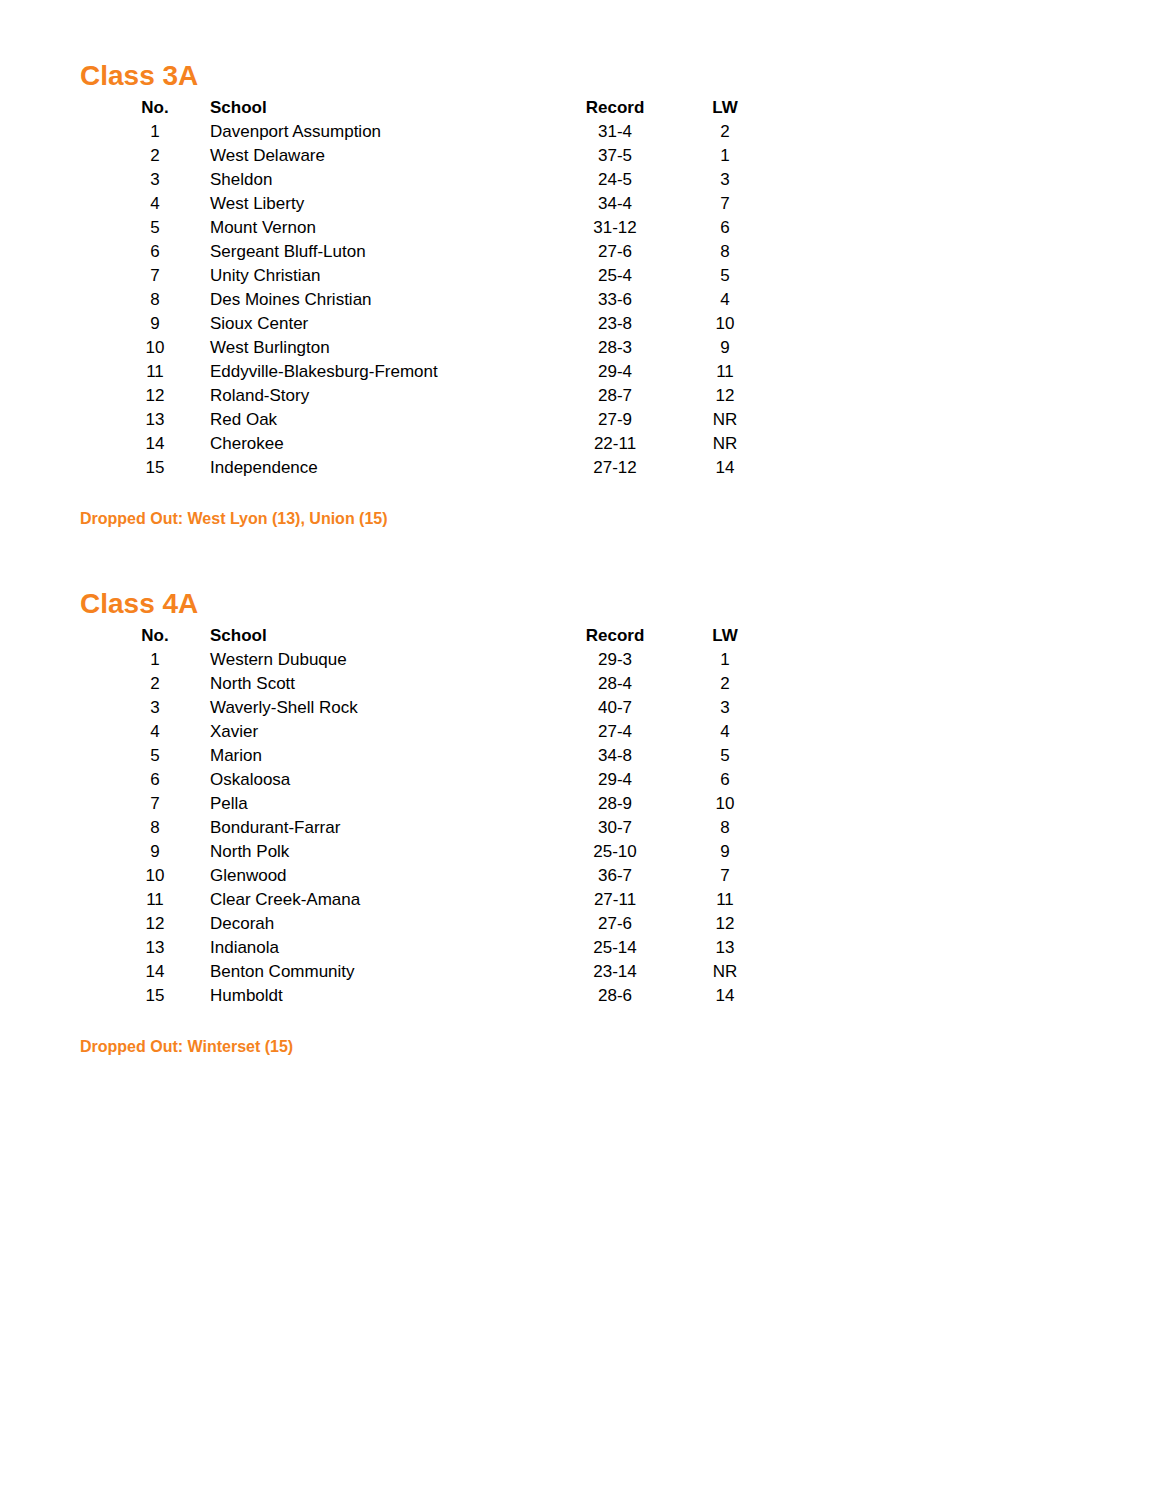Class 3A
| No. | School | Record | LW |
| --- | --- | --- | --- |
| 1 | Davenport Assumption | 31-4 | 2 |
| 2 | West Delaware | 37-5 | 1 |
| 3 | Sheldon | 24-5 | 3 |
| 4 | West Liberty | 34-4 | 7 |
| 5 | Mount Vernon | 31-12 | 6 |
| 6 | Sergeant Bluff-Luton | 27-6 | 8 |
| 7 | Unity Christian | 25-4 | 5 |
| 8 | Des Moines Christian | 33-6 | 4 |
| 9 | Sioux Center | 23-8 | 10 |
| 10 | West Burlington | 28-3 | 9 |
| 11 | Eddyville-Blakesburg-Fremont | 29-4 | 11 |
| 12 | Roland-Story | 28-7 | 12 |
| 13 | Red Oak | 27-9 | NR |
| 14 | Cherokee | 22-11 | NR |
| 15 | Independence | 27-12 | 14 |
Dropped Out: West Lyon (13), Union (15)
Class 4A
| No. | School | Record | LW |
| --- | --- | --- | --- |
| 1 | Western Dubuque | 29-3 | 1 |
| 2 | North Scott | 28-4 | 2 |
| 3 | Waverly-Shell Rock | 40-7 | 3 |
| 4 | Xavier | 27-4 | 4 |
| 5 | Marion | 34-8 | 5 |
| 6 | Oskaloosa | 29-4 | 6 |
| 7 | Pella | 28-9 | 10 |
| 8 | Bondurant-Farrar | 30-7 | 8 |
| 9 | North Polk | 25-10 | 9 |
| 10 | Glenwood | 36-7 | 7 |
| 11 | Clear Creek-Amana | 27-11 | 11 |
| 12 | Decorah | 27-6 | 12 |
| 13 | Indianola | 25-14 | 13 |
| 14 | Benton Community | 23-14 | NR |
| 15 | Humboldt | 28-6 | 14 |
Dropped Out: Winterset (15)